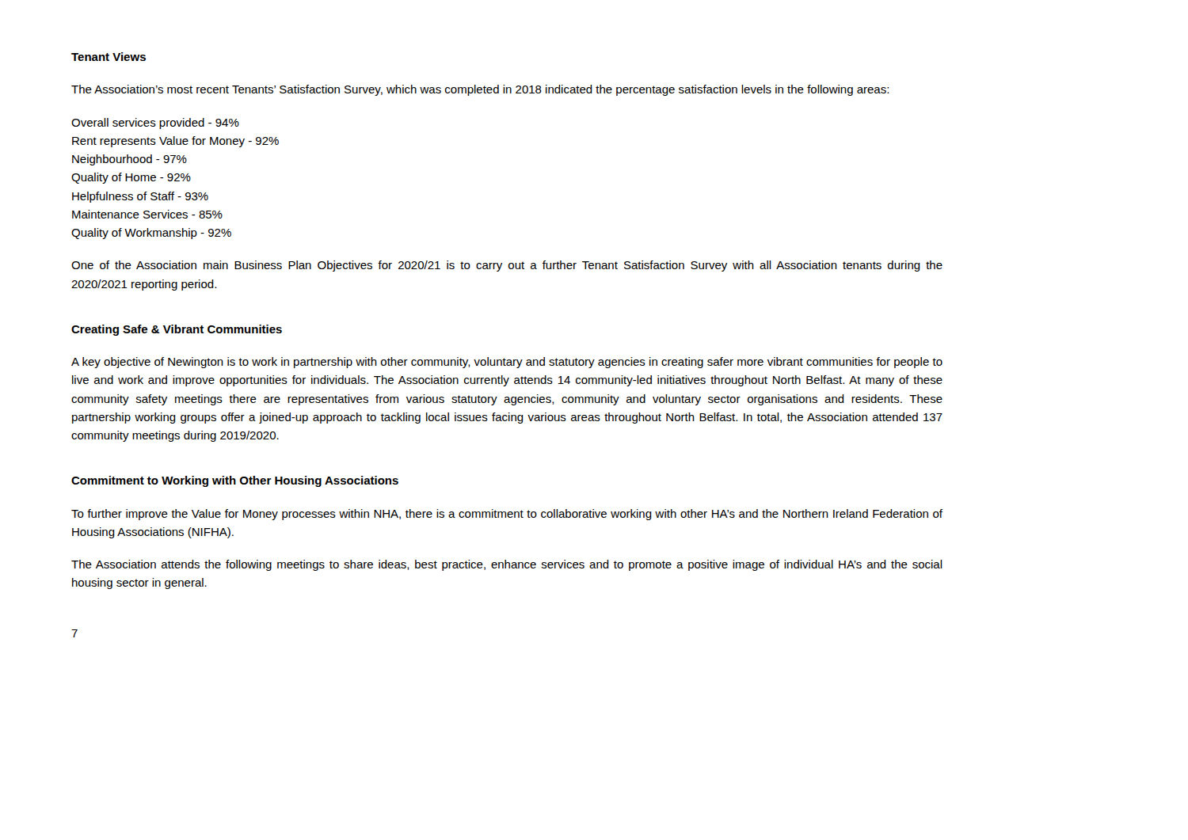Tenant Views
The Association’s most recent Tenants’ Satisfaction Survey, which was completed in 2018 indicated the percentage satisfaction levels in the following areas:
Overall services provided - 94%
Rent represents Value for Money - 92%
Neighbourhood - 97%
Quality of Home - 92%
Helpfulness of Staff - 93%
Maintenance Services - 85%
Quality of Workmanship - 92%
One of the Association main Business Plan Objectives for 2020/21 is to carry out a further Tenant Satisfaction Survey with all Association tenants during the 2020/2021 reporting period.
Creating Safe & Vibrant Communities
A key objective of Newington is to work in partnership with other community, voluntary and statutory agencies in creating safer more vibrant communities for people to live and work and improve opportunities for individuals. The Association currently attends 14 community-led initiatives throughout North Belfast. At many of these community safety meetings there are representatives from various statutory agencies, community and voluntary sector organisations and residents. These partnership working groups offer a joined-up approach to tackling local issues facing various areas throughout North Belfast. In total, the Association attended 137 community meetings during 2019/2020.
Commitment to Working with Other Housing Associations
To further improve the Value for Money processes within NHA, there is a commitment to collaborative working with other HA’s and the Northern Ireland Federation of Housing Associations (NIFHA).
The Association attends the following meetings to share ideas, best practice, enhance services and to promote a positive image of individual HA’s and the social housing sector in general.
7